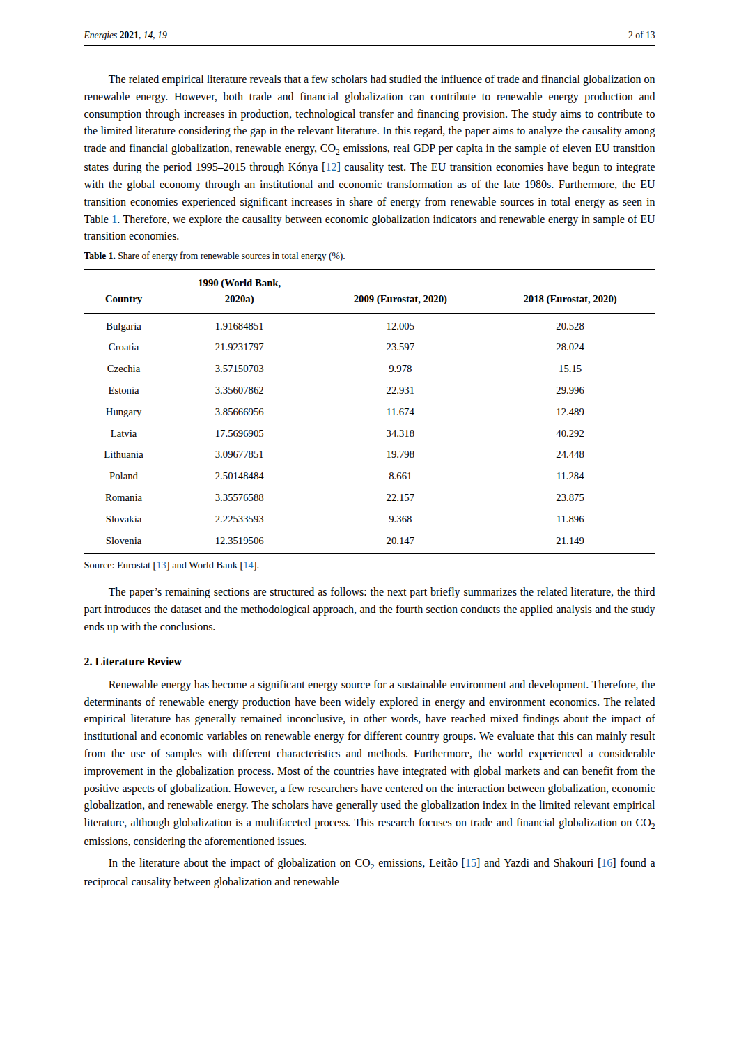Energies 2021, 14, 19 2 of 13
The related empirical literature reveals that a few scholars had studied the influence of trade and financial globalization on renewable energy. However, both trade and financial globalization can contribute to renewable energy production and consumption through increases in production, technological transfer and financing provision. The study aims to contribute to the limited literature considering the gap in the relevant literature. In this regard, the paper aims to analyze the causality among trade and financial globalization, renewable energy, CO2 emissions, real GDP per capita in the sample of eleven EU transition states during the period 1995–2015 through Kónya [12] causality test. The EU transition economies have begun to integrate with the global economy through an institutional and economic transformation as of the late 1980s. Furthermore, the EU transition economies experienced significant increases in share of energy from renewable sources in total energy as seen in Table 1. Therefore, we explore the causality between economic globalization indicators and renewable energy in sample of EU transition economies.
Table 1. Share of energy from renewable sources in total energy (%).
| Country | 1990 (World Bank, 2020a) | 2009 (Eurostat, 2020) | 2018 (Eurostat, 2020) |
| --- | --- | --- | --- |
| Bulgaria | 1.91684851 | 12.005 | 20.528 |
| Croatia | 21.9231797 | 23.597 | 28.024 |
| Czechia | 3.57150703 | 9.978 | 15.15 |
| Estonia | 3.35607862 | 22.931 | 29.996 |
| Hungary | 3.85666956 | 11.674 | 12.489 |
| Latvia | 17.5696905 | 34.318 | 40.292 |
| Lithuania | 3.09677851 | 19.798 | 24.448 |
| Poland | 2.50148484 | 8.661 | 11.284 |
| Romania | 3.35576588 | 22.157 | 23.875 |
| Slovakia | 2.22533593 | 9.368 | 11.896 |
| Slovenia | 12.3519506 | 20.147 | 21.149 |
Source: Eurostat [13] and World Bank [14].
The paper’s remaining sections are structured as follows: the next part briefly summarizes the related literature, the third part introduces the dataset and the methodological approach, and the fourth section conducts the applied analysis and the study ends up with the conclusions.
2. Literature Review
Renewable energy has become a significant energy source for a sustainable environment and development. Therefore, the determinants of renewable energy production have been widely explored in energy and environment economics. The related empirical literature has generally remained inconclusive, in other words, have reached mixed findings about the impact of institutional and economic variables on renewable energy for different country groups. We evaluate that this can mainly result from the use of samples with different characteristics and methods. Furthermore, the world experienced a considerable improvement in the globalization process. Most of the countries have integrated with global markets and can benefit from the positive aspects of globalization. However, a few researchers have centered on the interaction between globalization, economic globalization, and renewable energy. The scholars have generally used the globalization index in the limited relevant empirical literature, although globalization is a multifaceted process. This research focuses on trade and financial globalization on CO2 emissions, considering the aforementioned issues.
In the literature about the impact of globalization on CO2 emissions, Leitão [15] and Yazdi and Shakouri [16] found a reciprocal causality between globalization and renewable